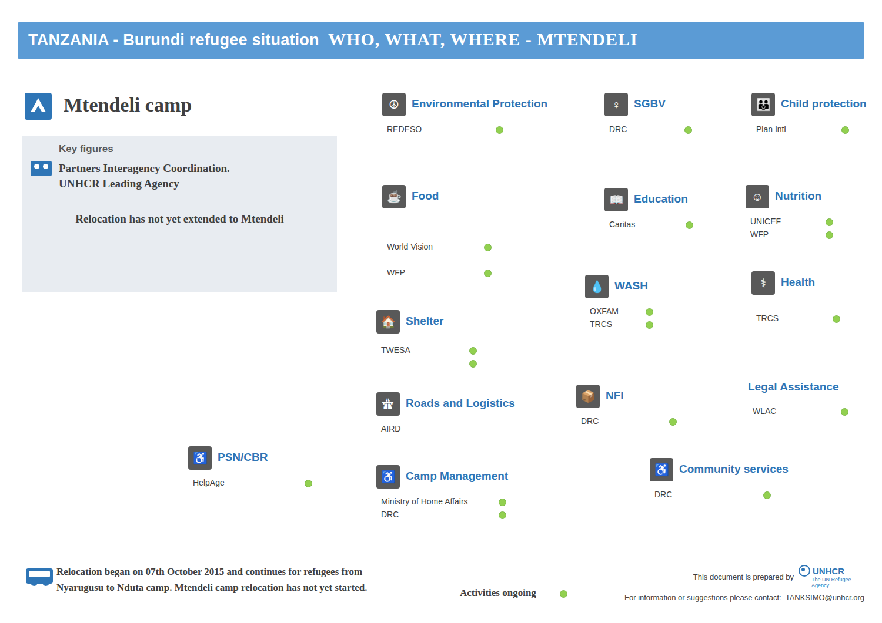TANZANIA - Burundi refugee situation WHO, WHAT, WHERE - MTENDELI
Mtendeli camp
Key figures
Partners Interagency Coordination.
UNHCR Leading Agency
Relocation has not yet extended to Mtendeli
☮
Environmental Protection
REDESO
♀
SGBV
DRC
👪
Child protection
Plan Intl
☕
Food
World Vision
WFP
📖
Education
Caritas
☺
Nutrition
UNICEF
WFP
💧
WASH
OXFAM
TRCS
⚕
Health
TRCS
🏠
Shelter
TWESA
📦
NFI
DRC
Legal Assistance
WLAC
🛣
Roads and Logistics
AIRD
♿
PSN/CBR
HelpAge
♿
Community services
DRC
♿
Camp Management
Ministry of Home Affairs
DRC
Relocation began on 07th October 2015 and continues for refugees from
Nyarugusu to Nduta camp. Mtendeli camp relocation has not yet started.
Activities ongoing
This document is prepared by
UNHCR The UN Refugee Agency
For information or suggestions please contact: TANKSIMO@unhcr.org